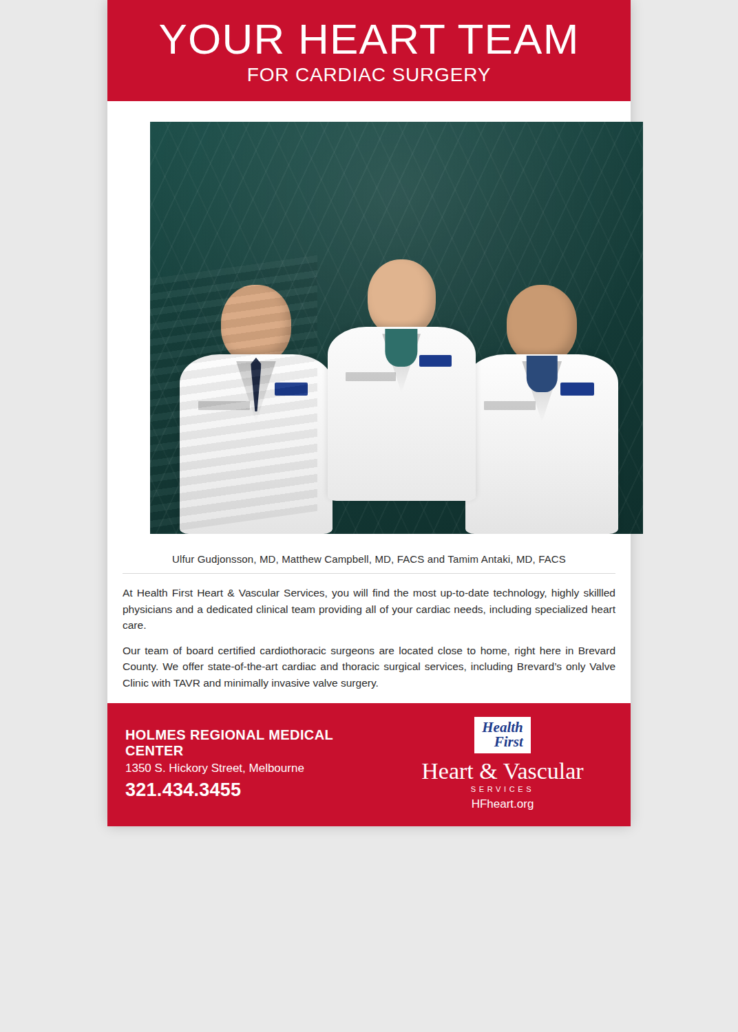Your Heart Team
for Cardiac Surgery
Ulfur Gudjonsson, MD, Matthew Campbell, MD, FACS and Tamim Antaki, MD, FACS
At Health First Heart & Vascular Services, you will find the most up-to-date technology, highly skillled physicians and a dedicated clinical team providing all of your cardiac needs, including specialized heart care.
Our team of board certified cardiothoracic surgeons are located close to home, right here in Brevard County. We offer state-of-the-art cardiac and thoracic surgical services, including Brevard’s only Valve Clinic with TAVR and minimally invasive valve surgery.
Holmes Regional Medical Center
1350 S. Hickory Street, Melbourne
321.434.3455
Health First
Heart & Vascular
Services
HFheart.org